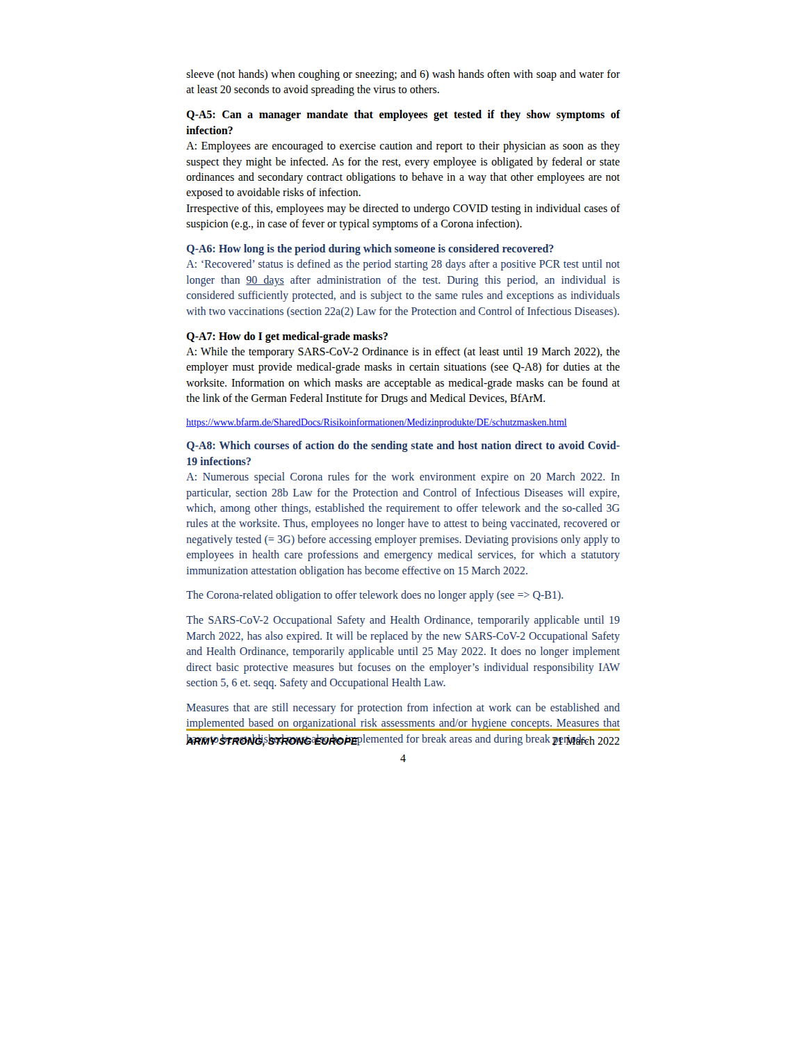sleeve (not hands) when coughing or sneezing; and 6) wash hands often with soap and water for at least 20 seconds to avoid spreading the virus to others.
Q-A5: Can a manager mandate that employees get tested if they show symptoms of infection?
A: Employees are encouraged to exercise caution and report to their physician as soon as they suspect they might be infected. As for the rest, every employee is obligated by federal or state ordinances and secondary contract obligations to behave in a way that other employees are not exposed to avoidable risks of infection.
Irrespective of this, employees may be directed to undergo COVID testing in individual cases of suspicion (e.g., in case of fever or typical symptoms of a Corona infection).
Q-A6: How long is the period during which someone is considered recovered?
A: ‘Recovered’ status is defined as the period starting 28 days after a positive PCR test until not longer than 90 days after administration of the test. During this period, an individual is considered sufficiently protected, and is subject to the same rules and exceptions as individuals with two vaccinations (section 22a(2) Law for the Protection and Control of Infectious Diseases).
Q-A7: How do I get medical-grade masks?
A: While the temporary SARS-CoV-2 Ordinance is in effect (at least until 19 March 2022), the employer must provide medical-grade masks in certain situations (see Q-A8) for duties at the worksite. Information on which masks are acceptable as medical-grade masks can be found at the link of the German Federal Institute for Drugs and Medical Devices, BfArM.
https://www.bfarm.de/SharedDocs/Risikoinformationen/Medizinprodukte/DE/schutzmasken.html
Q-A8: Which courses of action do the sending state and host nation direct to avoid Covid-19 infections?
A: Numerous special Corona rules for the work environment expire on 20 March 2022. In particular, section 28b Law for the Protection and Control of Infectious Diseases will expire, which, among other things, established the requirement to offer telework and the so-called 3G rules at the worksite. Thus, employees no longer have to attest to being vaccinated, recovered or negatively tested (= 3G) before accessing employer premises. Deviating provisions only apply to employees in health care professions and emergency medical services, for which a statutory immunization attestation obligation has become effective on 15 March 2022.
The Corona-related obligation to offer telework does no longer apply (see => Q-B1).
The SARS-CoV-2 Occupational Safety and Health Ordinance, temporarily applicable until 19 March 2022, has also expired. It will be replaced by the new SARS-CoV-2 Occupational Safety and Health Ordinance, temporarily applicable until 25 May 2022. It does no longer implement direct basic protective measures but focuses on the employer’s individual responsibility IAW section 5, 6 et. seqq. Safety and Occupational Health Law.
Measures that are still necessary for protection from infection at work can be established and implemented based on organizational risk assessments and/or hygiene concepts. Measures that have to be established must also be implemented for break areas and during break periods.
ARMY STRONG, STRONG EUROPE
21 March 2022
4